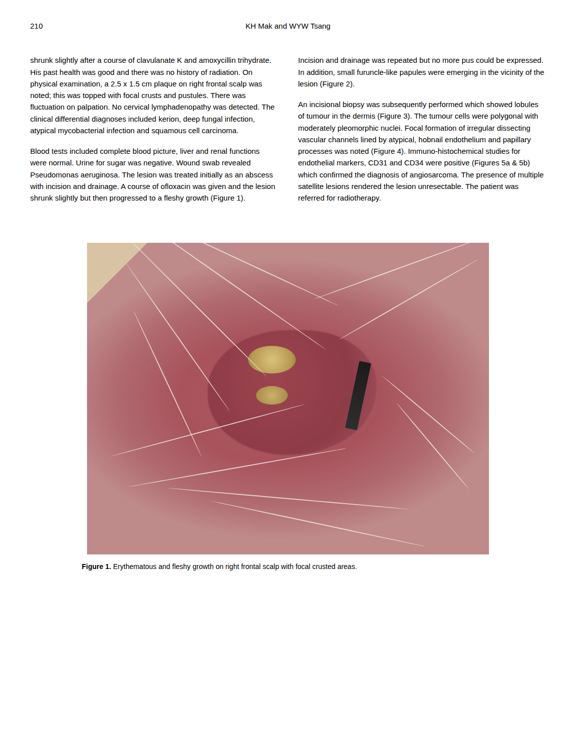210
KH Mak and WYW Tsang
shrunk slightly after a course of clavulanate K and amoxycillin trihydrate. His past health was good and there was no history of radiation. On physical examination, a 2.5 x 1.5 cm plaque on right frontal scalp was noted; this was topped with focal crusts and pustules. There was fluctuation on palpation. No cervical lymphadenopathy was detected. The clinical differential diagnoses included kerion, deep fungal infection, atypical mycobacterial infection and squamous cell carcinoma.
Blood tests included complete blood picture, liver and renal functions were normal. Urine for sugar was negative. Wound swab revealed Pseudomonas aeruginosa. The lesion was treated initially as an abscess with incision and drainage. A course of ofloxacin was given and the lesion shrunk slightly but then progressed to a fleshy growth (Figure 1).
Incision and drainage was repeated but no more pus could be expressed. In addition, small furuncle-like papules were emerging in the vicinity of the lesion (Figure 2).
An incisional biopsy was subsequently performed which showed lobules of tumour in the dermis (Figure 3). The tumour cells were polygonal with moderately pleomorphic nuclei. Focal formation of irregular dissecting vascular channels lined by atypical, hobnail endothelium and papillary processes was noted (Figure 4). Immuno-histochemical studies for endothelial markers, CD31 and CD34 were positive (Figures 5a & 5b) which confirmed the diagnosis of angiosarcoma. The presence of multiple satellite lesions rendered the lesion unresectable. The patient was referred for radiotherapy.
Figure 1. Erythematous and fleshy growth on right frontal scalp with focal crusted areas.